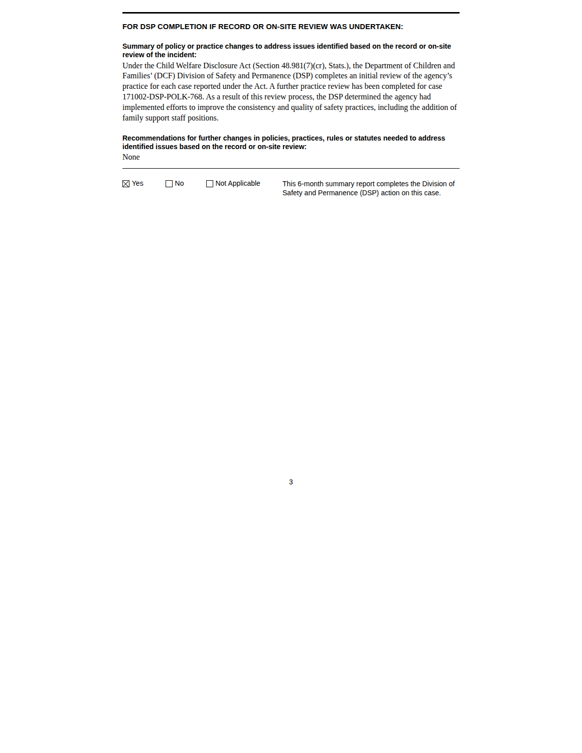FOR DSP COMPLETION IF RECORD OR ON-SITE REVIEW WAS UNDERTAKEN:
Summary of policy or practice changes to address issues identified based on the record or on-site review of the incident:
Under the Child Welfare Disclosure Act (Section 48.981(7)(cr), Stats.), the Department of Children and Families’ (DCF) Division of Safety and Permanence (DSP) completes an initial review of the agency’s practice for each case reported under the Act. A further practice review has been completed for case 171002-DSP-POLK-768. As a result of this review process, the DSP determined the agency had implemented efforts to improve the consistency and quality of safety practices, including the addition of family support staff positions.
Recommendations for further changes in policies, practices, rules or statutes needed to address identified issues based on the record or on-site review:
None
Yes
No
Not Applicable
This 6-month summary report completes the Division of Safety and Permanence (DSP) action on this case.
3